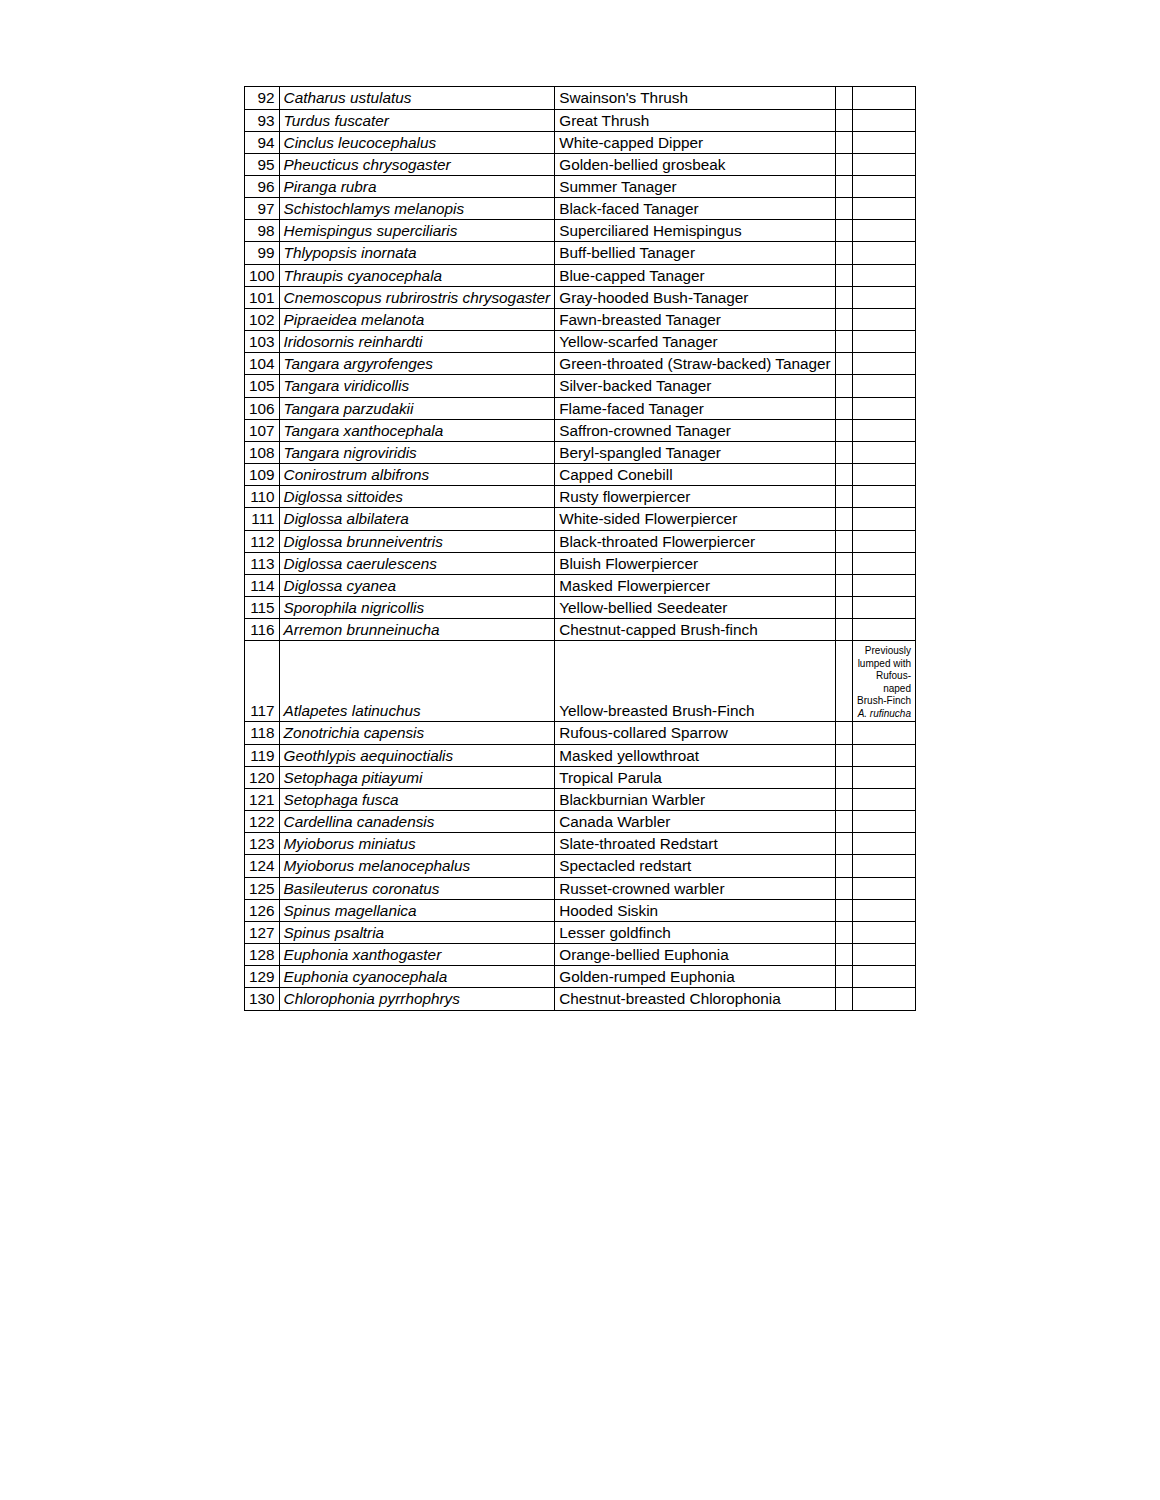| 92 | Catharus ustulatus | Swainson's Thrush | | |
| 93 | Turdus fuscater | Great Thrush | | |
| 94 | Cinclus leucocephalus | White-capped Dipper | | |
| 95 | Pheucticus chrysogaster | Golden-bellied grosbeak | | |
| 96 | Piranga rubra | Summer Tanager | | |
| 97 | Schistochlamys melanopis | Black-faced Tanager | | |
| 98 | Hemispingus superciliaris | Superciliared Hemispingus | | |
| 99 | Thlypopsis inornata | Buff-bellied Tanager | | |
| 100 | Thraupis cyanocephala | Blue-capped Tanager | | |
| 101 | Cnemoscopus rubrirostris chrysogaster | Gray-hooded Bush-Tanager | | |
| 102 | Pipraeidea melanota | Fawn-breasted Tanager | | |
| 103 | Iridosornis reinhardti | Yellow-scarfed Tanager | | |
| 104 | Tangara argyrofenges | Green-throated (Straw-backed) Tanager | | |
| 105 | Tangara viridicollis | Silver-backed Tanager | | |
| 106 | Tangara parzudakii | Flame-faced Tanager | | |
| 107 | Tangara xanthocephala | Saffron-crowned Tanager | | |
| 108 | Tangara nigroviridis | Beryl-spangled Tanager | | |
| 109 | Conirostrum albifrons | Capped Conebill | | |
| 110 | Diglossa sittoides | Rusty flowerpiercer | | |
| 111 | Diglossa albilatera | White-sided Flowerpiercer | | |
| 112 | Diglossa brunneiventris | Black-throated Flowerpiercer | | |
| 113 | Diglossa caerulescens | Bluish Flowerpiercer | | |
| 114 | Diglossa cyanea | Masked Flowerpiercer | | |
| 115 | Sporophila nigricollis | Yellow-bellied Seedeater | | |
| 116 | Arremon brunneinucha | Chestnut-capped Brush-finch | | |
| 117 | Atlapetes latinuchus | Yellow-breasted Brush-Finch | | Previously lumped with Rufous-naped Brush-Finch A. rufinucha |
| 118 | Zonotrichia capensis | Rufous-collared Sparrow | | |
| 119 | Geothlypis aequinoctialis | Masked yellowthroat | | |
| 120 | Setophaga pitiayumi | Tropical Parula | | |
| 121 | Setophaga fusca | Blackburnian Warbler | | |
| 122 | Cardellina canadensis | Canada Warbler | | |
| 123 | Myioborus miniatus | Slate-throated Redstart | | |
| 124 | Myioborus melanocephalus | Spectacled redstart | | |
| 125 | Basileuterus coronatus | Russet-crowned warbler | | |
| 126 | Spinus magellanica | Hooded Siskin | | |
| 127 | Spinus psaltria | Lesser goldfinch | | |
| 128 | Euphonia xanthogaster | Orange-bellied Euphonia | | |
| 129 | Euphonia cyanocephala | Golden-rumped Euphonia | | |
| 130 | Chlorophonia pyrrhophrys | Chestnut-breasted Chlorophonia | | |